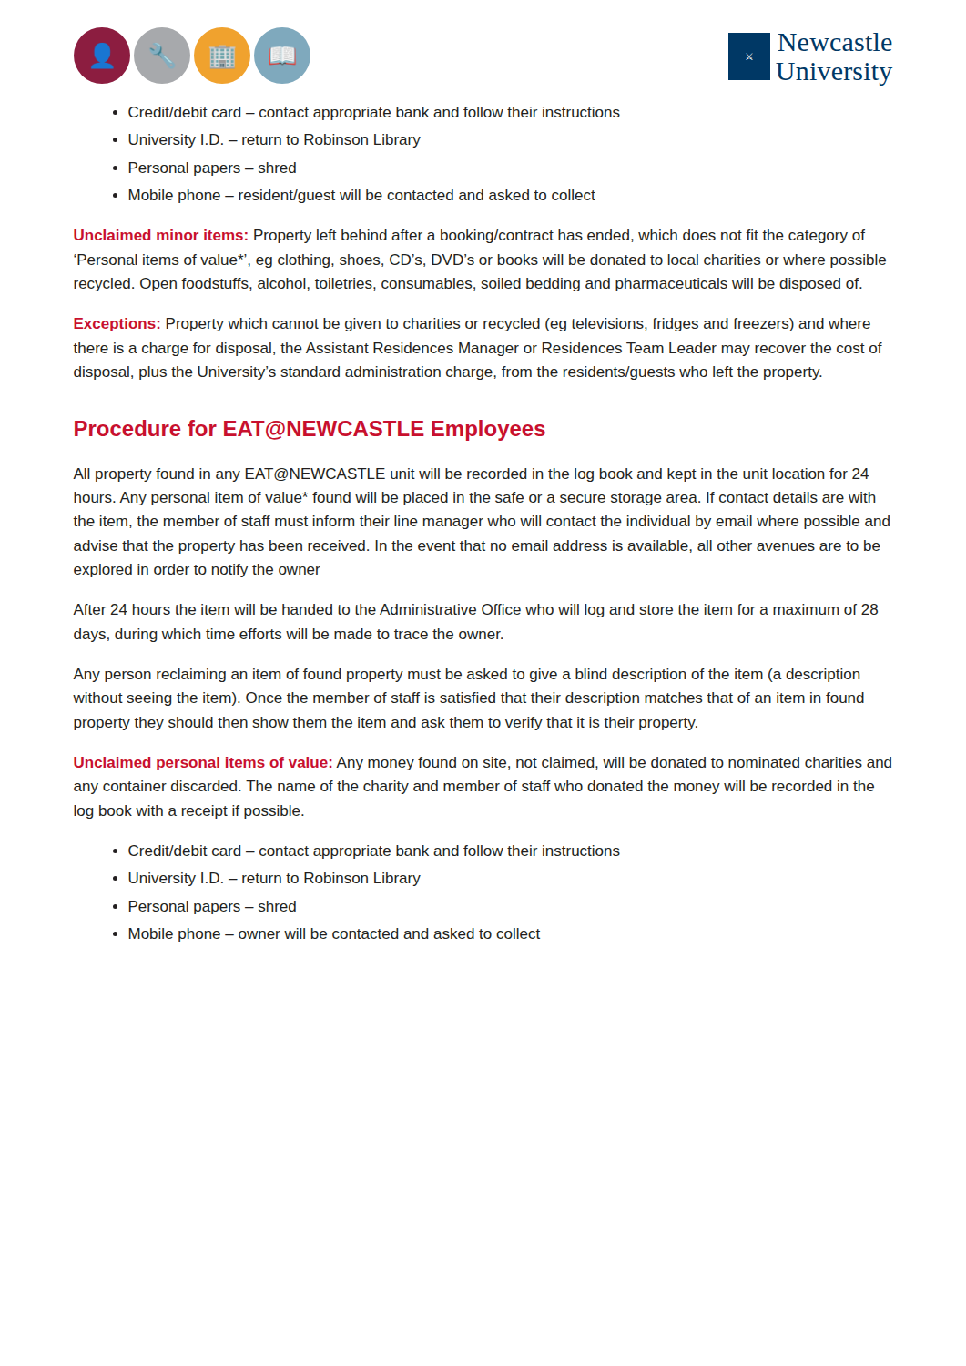👤
🔧
🏢
📖
⚔NewcastleUniversity
Credit/debit card – contact appropriate bank and follow their instructions
University I.D. – return to Robinson Library
Personal papers – shred
Mobile phone – resident/guest will be contacted and asked to collect
Unclaimed minor items: Property left behind after a booking/contract has ended, which does not fit the category of ‘Personal items of value*’, eg clothing, shoes, CD’s, DVD’s or books will be donated to local charities or where possible recycled. Open foodstuffs, alcohol, toiletries, consumables, soiled bedding and pharmaceuticals will be disposed of.
Exceptions: Property which cannot be given to charities or recycled (eg televisions, fridges and freezers) and where there is a charge for disposal, the Assistant Residences Manager or Residences Team Leader may recover the cost of disposal, plus the University’s standard administration charge, from the residents/guests who left the property.
Procedure for EAT@NEWCASTLE Employees
All property found in any EAT@NEWCASTLE unit will be recorded in the log book and kept in the unit location for 24 hours. Any personal item of value* found will be placed in the safe or a secure storage area. If contact details are with the item, the member of staff must inform their line manager who will contact the individual by email where possible and advise that the property has been received. In the event that no email address is available, all other avenues are to be explored in order to notify the owner
After 24 hours the item will be handed to the Administrative Office who will log and store the item for a maximum of 28 days, during which time efforts will be made to trace the owner.
Any person reclaiming an item of found property must be asked to give a blind description of the item (a description without seeing the item). Once the member of staff is satisfied that their description matches that of an item in found property they should then show them the item and ask them to verify that it is their property.
Unclaimed personal items of value: Any money found on site, not claimed, will be donated to nominated charities and any container discarded. The name of the charity and member of staff who donated the money will be recorded in the log book with a receipt if possible.
Credit/debit card – contact appropriate bank and follow their instructions
University I.D. – return to Robinson Library
Personal papers – shred
Mobile phone – owner will be contacted and asked to collect